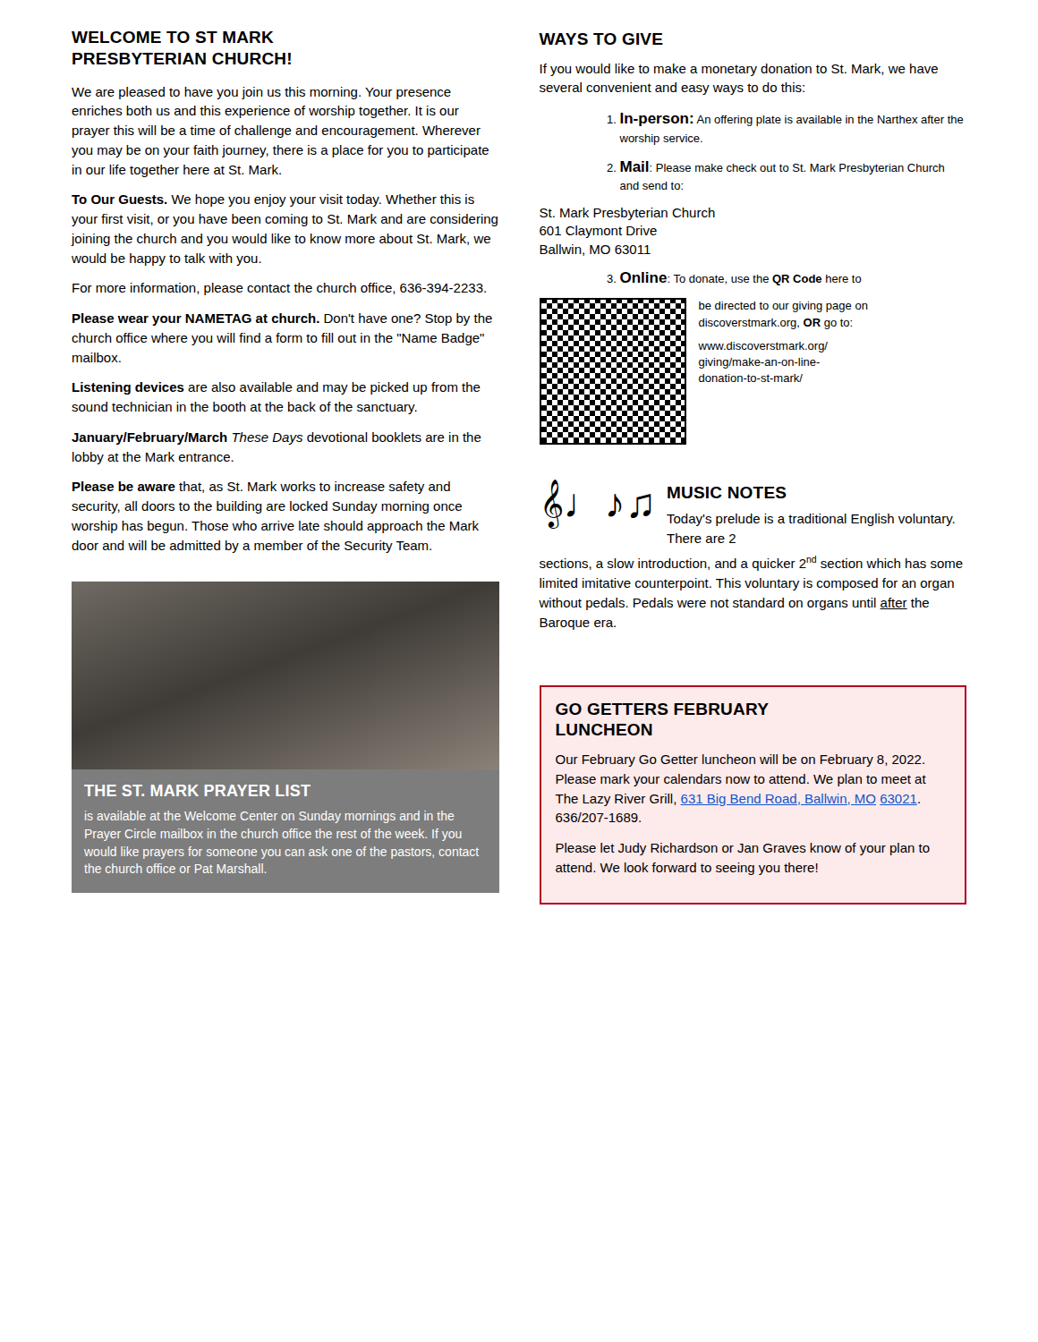WELCOME TO ST MARK
PRESBYTERIAN CHURCH!
We are pleased to have you join us this morning. Your presence enriches both us and this experience of worship together. It is our prayer this will be a time of challenge and encouragement. Wherever you may be on your faith journey, there is a place for you to participate in our life together here at St. Mark.
To Our Guests. We hope you enjoy your visit today. Whether this is your first visit, or you have been coming to St. Mark and are considering joining the church and you would like to know more about St. Mark, we would be happy to talk with you.
For more information, please contact the church office, 636-394-2233.
Please wear your NAMETAG at church. Don't have one? Stop by the church office where you will find a form to fill out in the "Name Badge" mailbox.
Listening devices are also available and may be picked up from the sound technician in the booth at the back of the sanctuary.
January/February/March These Days devotional booklets are in the lobby at the Mark entrance.
Please be aware that, as St. Mark works to increase safety and security, all doors to the building are locked Sunday morning once worship has begun. Those who arrive late should approach the Mark door and will be admitted by a member of the Security Team.
THE ST. MARK PRAYER LIST
is available at the Welcome Center on Sunday mornings and in the Prayer Circle mailbox in the church office the rest of the week. If you would like prayers for someone you can ask one of the pastors, contact the church office or Pat Marshall.
WAYS TO GIVE
If you would like to make a monetary donation to St. Mark, we have several convenient and easy ways to do this:
In-person: An offering plate is available in the Narthex after the worship service.
Mail: Please make check out to St. Mark Presbyterian Church and send to:
St. Mark Presbyterian Church
601 Claymont Drive
Ballwin, MO 63011
Online: To donate, use the QR Code here to
be directed to our giving page on discoverstmark.org, OR go to: www.discoverstmark.org/
giving/make-an-on-line-
donation-to-st-mark/
𝄞♩♪♫
MUSIC NOTES
Today's prelude is a traditional English voluntary. There are 2
sections, a slow introduction, and a quicker 2nd section which has some limited imitative counterpoint. This voluntary is composed for an organ without pedals. Pedals were not standard on organs until after the Baroque era.
GO GETTERS FEBRUARY
LUNCHEON
Our February Go Getter luncheon will be on February 8, 2022. Please mark your calendars now to attend. We plan to meet at The Lazy River Grill, 631 Big Bend Road, Ballwin, MO 63021.
636/207-1689.
Please let Judy Richardson or Jan Graves know of your plan to attend. We look forward to seeing you there!